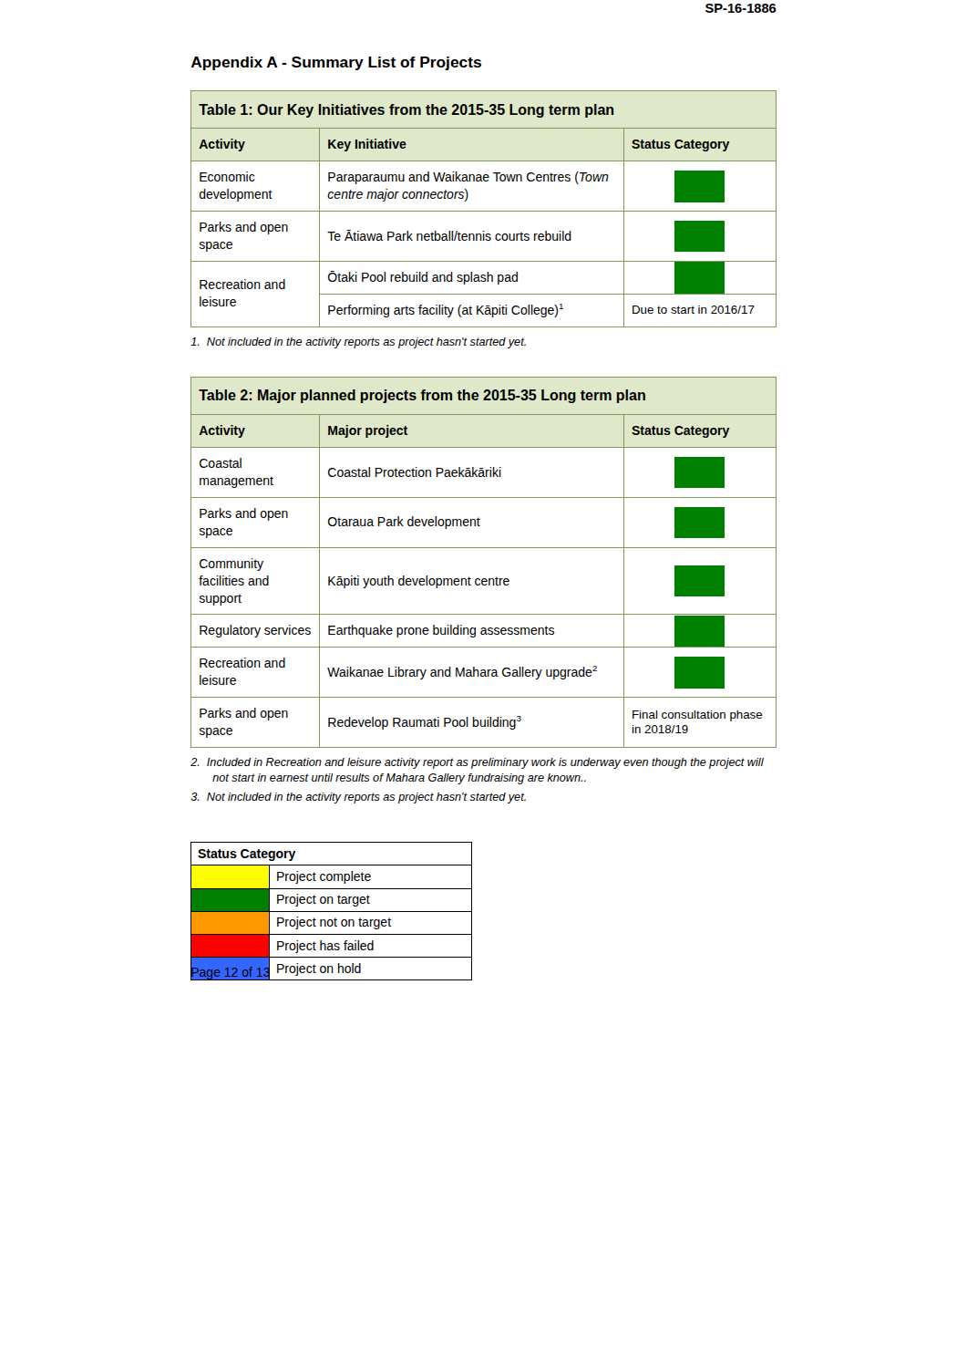SP-16-1886
Appendix A - Summary List of Projects
Table 1: Our Key Initiatives from the 2015-35 Long term plan
| Activity | Key Initiative | Status Category |
| --- | --- | --- |
| Economic development | Paraparaumu and Waikanae Town Centres ( Town centre major connectors ) | |
| Parks and open space | Te Ātiawa Park netball/tennis courts rebuild | |
| Recreation and leisure | Ōtaki Pool rebuild and splash pad | |
| Performing arts facility (at Kāpiti College) 1 | Due to start in 2016/17 |
1. Not included in the activity reports as project hasn't started yet.
Table 2: Major planned projects from the 2015-35 Long term plan
| Activity | Major project | Status Category |
| --- | --- | --- |
| Coastal management | Coastal Protection Paekākāriki | |
| Parks and open space | Otaraua Park development | |
| Community facilities and support | Kāpiti youth development centre | |
| Regulatory services | Earthquake prone building assessments | |
| Recreation and leisure | Waikanae Library and Mahara Gallery upgrade 2 | |
| Parks and open space | Redevelop Raumati Pool building 3 | Final consultation phase in 2018/19 |
2. Included in Recreation and leisure activity report as preliminary work is underway even though the project will not start in earnest until results of Mahara Gallery fundraising are known..
3. Not included in the activity reports as project hasn't started yet.
| Status Category |
| --- |
| | Project complete |
| | Project on target |
| | Project not on target |
| | Project has failed |
| | Project on hold |
Page 12 of 13